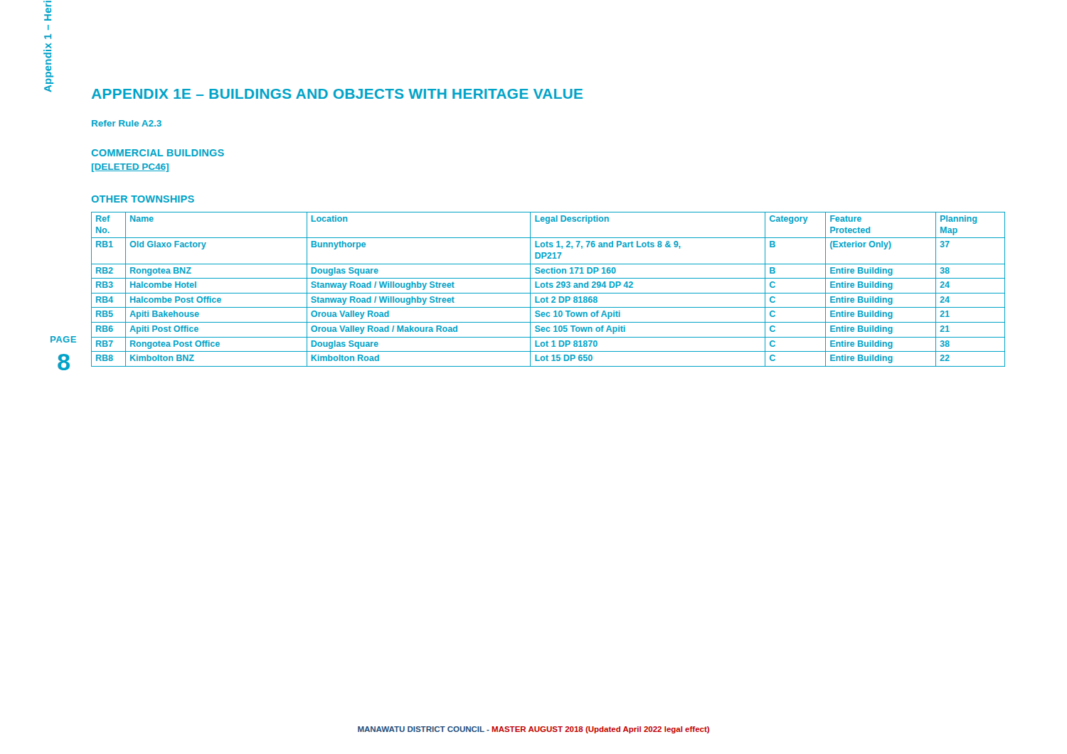Appendix 1 – Heritage Places
PAGE
8
APPENDIX 1E – BUILDINGS AND OBJECTS WITH HERITAGE VALUE
Refer Rule A2.3
COMMERCIAL BUILDINGS
[DELETED PC46]
OTHER TOWNSHIPS
| Ref No. | Name | Location | Legal Description | Category | Feature Protected | Planning Map |
| --- | --- | --- | --- | --- | --- | --- |
| RB1 | Old Glaxo Factory | Bunnythorpe | Lots 1, 2, 7, 76 and Part Lots 8 & 9, DP217 | B | (Exterior Only) | 37 |
| RB2 | Rongotea BNZ | Douglas Square | Section 171 DP 160 | B | Entire Building | 38 |
| RB3 | Halcombe Hotel | Stanway Road / Willoughby Street | Lots 293 and 294 DP 42 | C | Entire Building | 24 |
| RB4 | Halcombe Post Office | Stanway Road / Willoughby Street | Lot 2 DP 81868 | C | Entire Building | 24 |
| RB5 | Apiti Bakehouse | Oroua Valley Road | Sec 10 Town of Apiti | C | Entire Building | 21 |
| RB6 | Apiti Post Office | Oroua Valley Road / Makoura Road | Sec 105 Town of Apiti | C | Entire Building | 21 |
| RB7 | Rongotea Post Office | Douglas Square | Lot 1 DP 81870 | C | Entire Building | 38 |
| RB8 | Kimbolton BNZ | Kimbolton Road | Lot 15 DP 650 | C | Entire Building | 22 |
MANAWATU DISTRICT COUNCIL - MASTER AUGUST 2018 (Updated April 2022 legal effect)